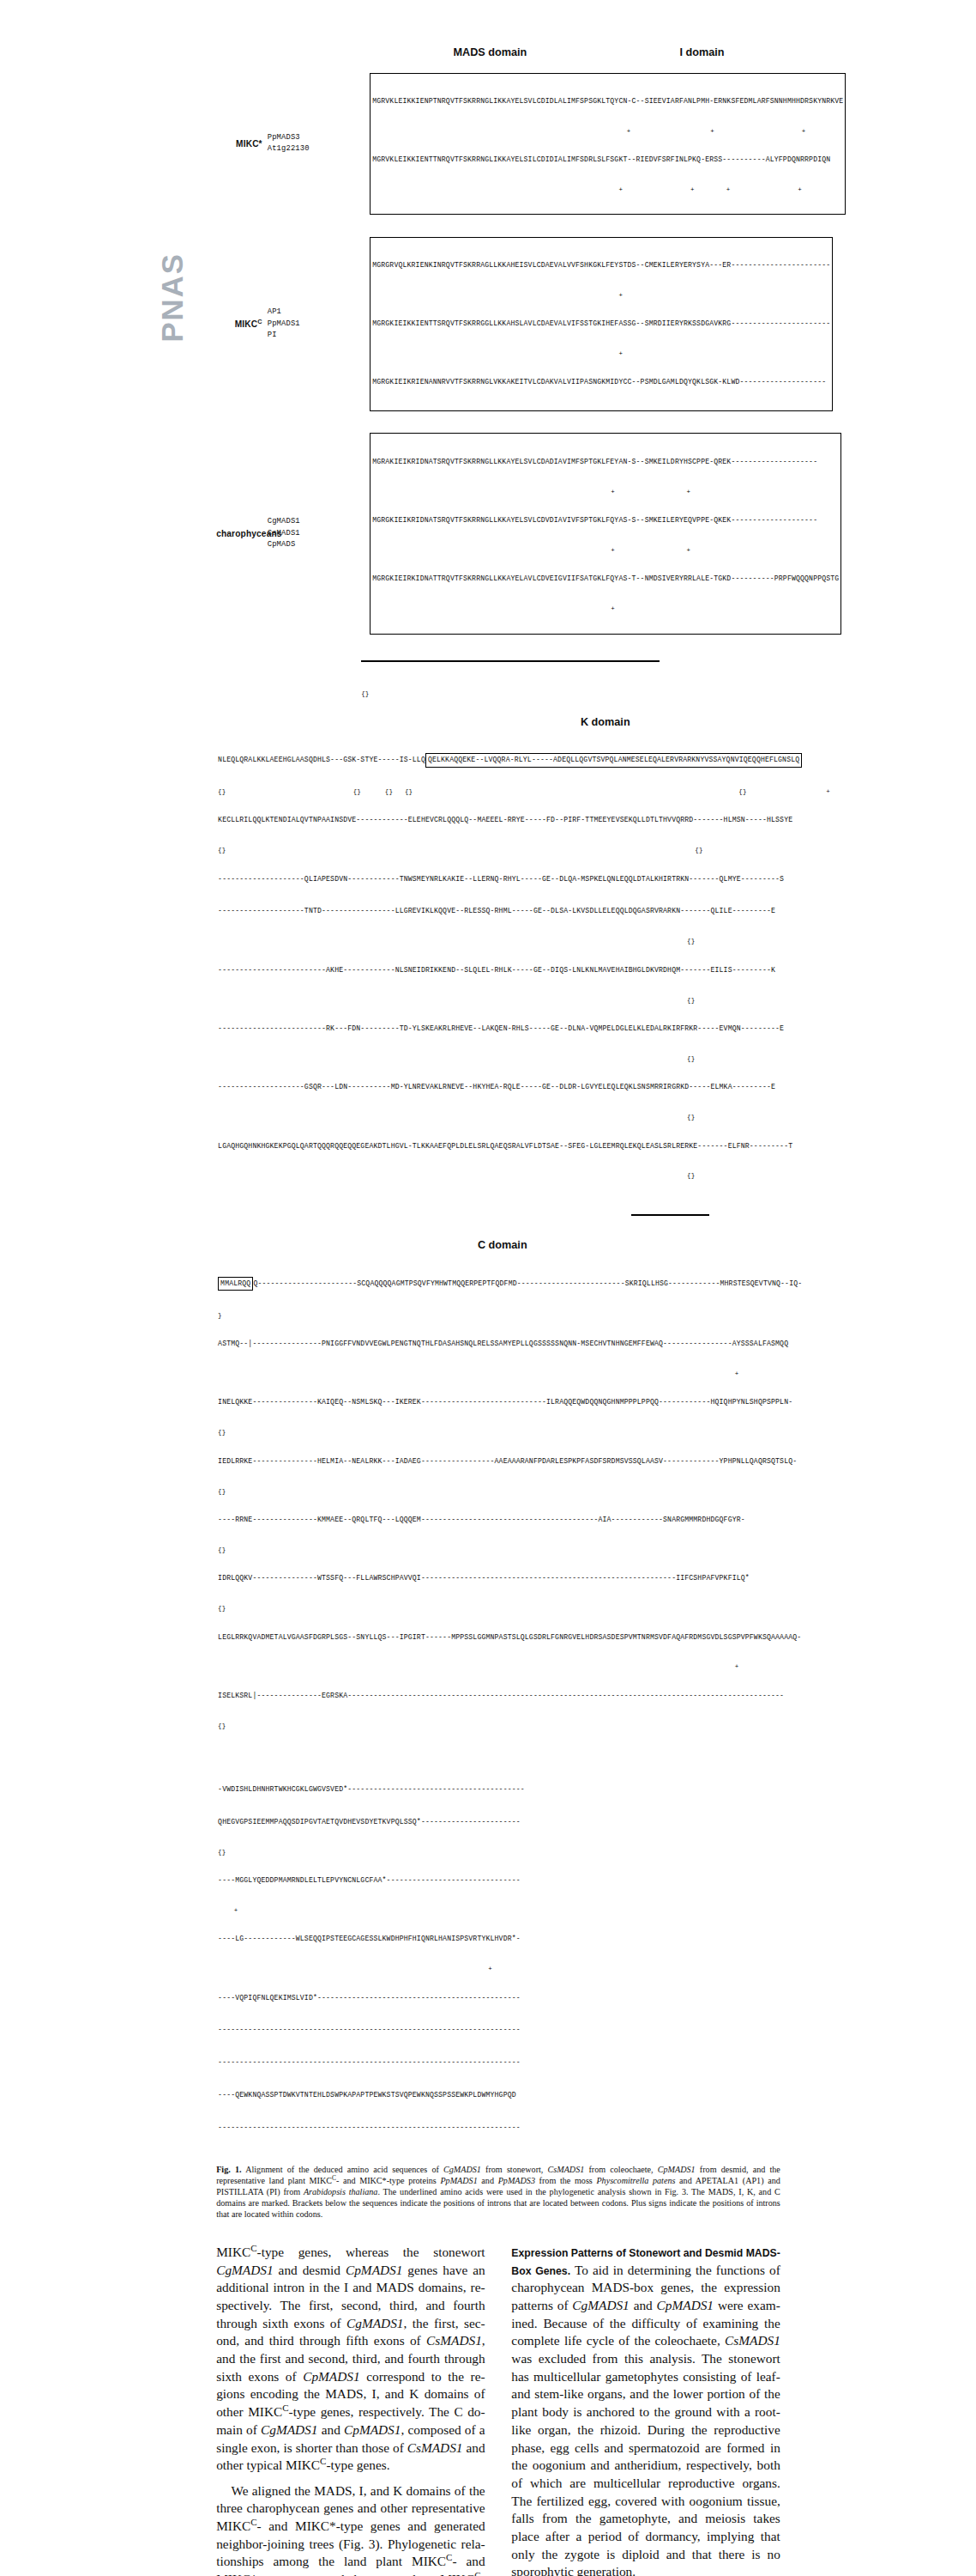PNAS
MADS domain
I domain
MIKC*
PpMADS3
At1g22130
MGRVKLEIKKIENPTNRQVTFSKRRNGLIKKAYELSVLCDIDLALIMFSPSGKLTQYCN-C--SIEEVIARFANLPMH-ERNKSFEDMLARFSNNHMHHDRSKYNRKVE + + + MGRVKLEIKKIENTTNRQVTFSKRRNGLIKKAYELSILCDIDIALIMFSDRLSLFSGKT--RIEDVFSRFINLPKQ-ERSS----------ALYFPDQNRRPDIQN + + + +
MIKCC
AP1
PpMADS1
PI
MGRGRVQLKRIENKINRQVTFSKRRAGLLKKAHEISVLCDAEVALVVFSHKGKLFEYSTDS--CMEKILERYERYSYA---ER----------------------- + MGRGKIEIKKIENTTSRQVTFSKRRGGLLKKAHSLAVLCDAEVALVIFSSTGKIHEFASSG--SMRDIIERYRKSSDGAVKRG----------------------- + MGRGKIEIKRIENANNRVVTFSKRRNGLVKKAKEITVLCDAKVALVIIPASNGKMIDYCC--PSMDLGAMLDQYQKLSGK-KLWD--------------------
charophyceans
CgMADS1
CsMADS1
CpMADS
MGRAKIEIKRIDNATSRQVTFSKRRNGLLKKAYELSVLCDADIAVIMFSPTGKLFEYAN-S--SMKEILDRYHSCPPE-QREK-------------------- + + MGRGKIEIKRIDNATSRQVTFSKRRNGLLKKAYELSVLCDVDIAVIVFSPTGKLFQYAS-S--SMKEILERYEQVPPE-QKEK-------------------- + + MGRGKIEIRKIDNATTRQVTFSKRRNGLLKKAYELAVLCDVEIGVIIFSATGKLFQYAS-T--NMDSIVERYRRLALE-TGKD----------PRPFWQQQNPPQSTG +
{}
K domain
NLEQLQRALKKLAEEHGLAASQDHLS---GSK-STYE-----IS-LLQQELKKAQQEKE--LVQQRA-RLYL-----ADEQLLQGVTSVPQLANMESELEQALERVRARKNYVSSAYQNVIQEQQHEFLGNSLQ {} {} {} {} {} + KECLLRILQQLKTENDIALQVTNPAAINSDVE------------ELEHEVCRLQQQLQ--MAEEEL-RRYE-----FD--PIRF-TTMEEYEVSEKQLLDTLTHVVQRRD-------HLMSN-----HLSSYE {} {} --------------------QLIAPESDVN------------TNWSMEYNRLKAKIE--LLERNQ-RHYL-----GE--DLQA-MSPKELQNLEQQLDTALKHIRTRKN-------QLMYE---------S --------------------TNTD-----------------LLGREVIKLKQQVE--RLESSQ-RHML-----GE--DLSA-LKVSDLLELEQQLDQGASRVRARKN-------QLILE---------E {} -------------------------AKHE------------NLSNEIDRIKKEND--SLQLEL-RHLK-----GE--DIQS-LNLKNLMAVEHAIBHGLDKVRDHQM-------EILIS---------K {} -------------------------RK---FDN---------TD-YLSKEAKRLRHEVE--LAKQEN-RHLS-----GE--DLNA-VQMPELDGLELKLEDALRKIRFRKR-----EVMQN---------E {} --------------------GSQR---LDN----------MD-YLNREVAKLRNEVE--HKYHEA-RQLE-----GE--DLDR-LGVYELEQLEQKLSNSMRRIRGRKD-----ELMKA---------E {} LGAQHGQHNKHGKEKPGQLQARTQQQRQQEQQEGEAKDTLHGVL-TLKKAAEFQPLDLELSRLQAEQSRALVFLDTSAE--SFEG-LGLEEMRQLEKQLEASLSRLRERKE-------ELFNR---------T {}
C domain
MMALRQQQ-----------------------SCQAQQQQAGMTPSQVFYMHWTMQQERPEPTFQDFMD-------------------------SKRIQLLHSG------------MHRSTESQEVTVNQ--IQ- } ASTMQ--|----------------PNIGGFFVNDVVEGWLPENGTNQTHLFDASAHSNQLRELSSAMYEPLLQGSSSSSNQNN-MSECHVTNHNGEMFFEWAQ----------------AYSSSALFASMQQ + INELQKKE---------------KAIQEQ--NSMLSKQ---IKEREK-----------------------------ILRAQQEQWDQQNQGHNMPPPLPPQQ------------HQIQHPYNLSHQPSPPLN- {} IEDLRRKE---------------HELMIA--NEALRKK---IADAEG-----------------AAEAAARANFPDARLESPKPFASDFSRDMSVSSQLAASV-------------YPHPNLLQAQRSQTSLQ- {} ----RRNE---------------KMMAEE--QRQLTFQ---LQQQEM-----------------------------------------AIA------------SNARGMMMRDHDGQFGYR- {} IDRLQQKV---------------WTSSFQ---FLLAWRSCHPAVVQI-----------------------------------------------------------IIFCSHPAFVPKFILQ* {} LEGLRRKQVADMETALVGAASFDGRPLSGS--SNYLLQS---IPGIRT------MPPSSLGGMNPASTSLQLGSDRLFGNRGVELHDRSASDESPVMTNRMSVDFAQAFRDMSGVDLSGSPVPFWKSQAAAAAQ- + ISELKSRL|---------------EGRSKA----------------------------------------------------------------------------------------------------- {}
-VWDISHLDHNHRTWKHCGKLGWGVSVED*----------------------------------------- QHEGVGPSIEEMMPAQQSDIPGVTAETQVDHEVSDYETKVPQLSSQ*----------------------- {} ----MGGLYQEDDPMAMRNDLELTLEPVYNCNLGCFAA*------------------------------- + ----LG------------WLSEQQIPSTEEGCAGESSLKWDHPHFHIQNRLHANISPSVRTYKLHVDR*- + ----VQPIQFNLQEKIMSLVID*----------------------------------------------- ---------------------------------------------------------------------- ---------------------------------------------------------------------- ----QEWKNQASSPTDWKVTNTEHLDSWPKAPAPTPEWKSTSVQPEWKNQSSPSSEWKPLDWMYHGPQD ----------------------------------------------------------------------
Fig. 1. Alignment of the deduced amino acid sequences of CgMADS1 from stonewort, CsMADS1 from coleochaete, CpMADS1 from desmid, and the representative land plant MIKCC- and MIKC*-type proteins PpMADS1 and PpMADS3 from the moss Physcomitrella patens and APETALA1 (AP1) and PISTILLATA (PI) from Arabidopsis thaliana. The underlined amino acids were used in the phylogenetic analysis shown in Fig. 3. The MADS, I, K, and C domains are marked. Brackets below the sequences indicate the positions of introns that are located between codons. Plus signs indicate the positions of introns that are located within codons.
MIKCC-type genes, whereas the stonewort CgMADS1 and desmid CpMADS1 genes have an additional intron in the I and MADS domains, respectively. The first, second, third, and fourth through sixth exons of CgMADS1, the first, second, and third through fifth exons of CsMADS1, and the first and second, third, and fourth through sixth exons of CpMADS1 correspond to the regions encoding the MADS, I, and K domains of other MIKCC-type genes, respectively. The C domain of CgMADS1 and CpMADS1, composed of a single exon, is shorter than those of CsMADS1 and other typical MIKCC-type genes.
We aligned the MADS, I, and K domains of the three charophycean genes and other representative MIKCC- and MIKC*-type genes and generated neighbor-joining trees (Fig. 3). Phylogenetic relationships among the land plant MIKCC- and MIKC*-type genes and the green algae MIKCC-type genes were not solved with high bootstrap value.
Expression Patterns of Stonewort and Desmid MADS-Box Genes.
To aid in determining the functions of charophycean MADS-box genes, the expression patterns of CgMADS1 and CpMADS1 were examined. Because of the difficulty of examining the complete life cycle of the coleochaete, CsMADS1 was excluded from this analysis. The stonewort has multicellular gametophytes consisting of leaf- and stem-like organs, and the lower portion of the plant body is anchored to the ground with a root-like organ, the rhizoid. During the reproductive phase, egg cells and spermatozoid are formed in the oogonium and antheridium, respectively, both of which are multicellular reproductive organs. The fertilized egg, covered with oogonium tissue, falls from the gametophyte, and meiosis takes place after a period of dormancy, implying that only the zygote is diploid and that there is no sporophytic generation.
The expression of the stonewort gene CgMADS1 in vegetative
2438
| www.pnas.org/cgi/doi/10.1073/pnas.0409860102
Tanabe et al.